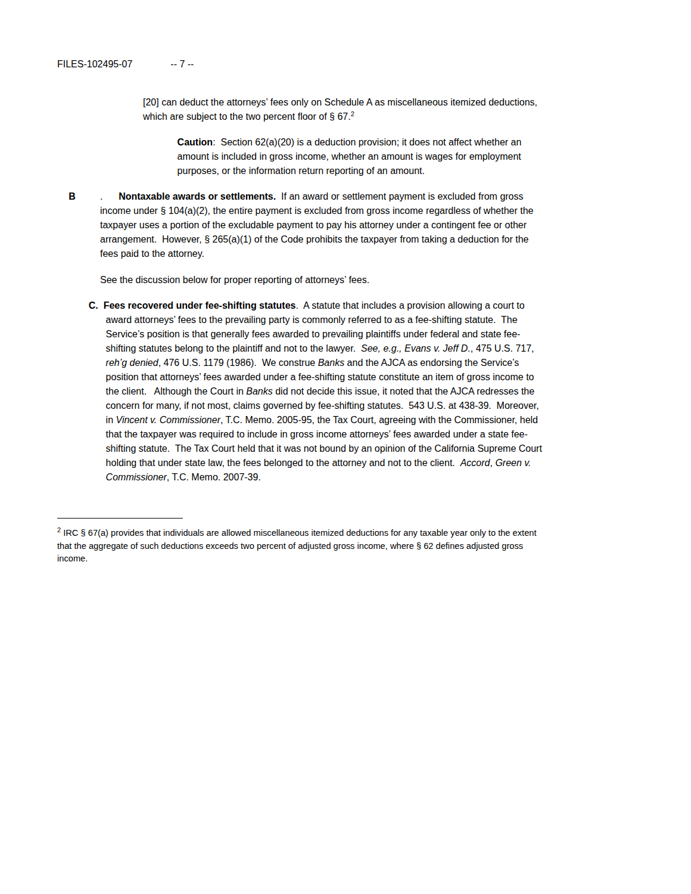FILES-102495-07 -- 7 --
[20] can deduct the attorneys’ fees only on Schedule A as miscellaneous itemized deductions, which are subject to the two percent floor of § 67.2
Caution: Section 62(a)(20) is a deduction provision; it does not affect whether an amount is included in gross income, whether an amount is wages for employment purposes, or the information return reporting of an amount.
B. Nontaxable awards or settlements. If an award or settlement payment is excluded from gross income under § 104(a)(2), the entire payment is excluded from gross income regardless of whether the taxpayer uses a portion of the excludable payment to pay his attorney under a contingent fee or other arrangement. However, § 265(a)(1) of the Code prohibits the taxpayer from taking a deduction for the fees paid to the attorney.
See the discussion below for proper reporting of attorneys’ fees.
C. Fees recovered under fee-shifting statutes. A statute that includes a provision allowing a court to award attorneys’ fees to the prevailing party is commonly referred to as a fee-shifting statute. The Service’s position is that generally fees awarded to prevailing plaintiffs under federal and state fee-shifting statutes belong to the plaintiff and not to the lawyer. See, e.g., Evans v. Jeff D., 475 U.S. 717, reh’g denied, 476 U.S. 1179 (1986). We construe Banks and the AJCA as endorsing the Service’s position that attorneys’ fees awarded under a fee-shifting statute constitute an item of gross income to the client. Although the Court in Banks did not decide this issue, it noted that the AJCA redresses the concern for many, if not most, claims governed by fee-shifting statutes. 543 U.S. at 438-39. Moreover, in Vincent v. Commissioner, T.C. Memo. 2005-95, the Tax Court, agreeing with the Commissioner, held that the taxpayer was required to include in gross income attorneys’ fees awarded under a state fee-shifting statute. The Tax Court held that it was not bound by an opinion of the California Supreme Court holding that under state law, the fees belonged to the attorney and not to the client. Accord, Green v. Commissioner, T.C. Memo. 2007-39.
2 IRC § 67(a) provides that individuals are allowed miscellaneous itemized deductions for any taxable year only to the extent that the aggregate of such deductions exceeds two percent of adjusted gross income, where § 62 defines adjusted gross income.